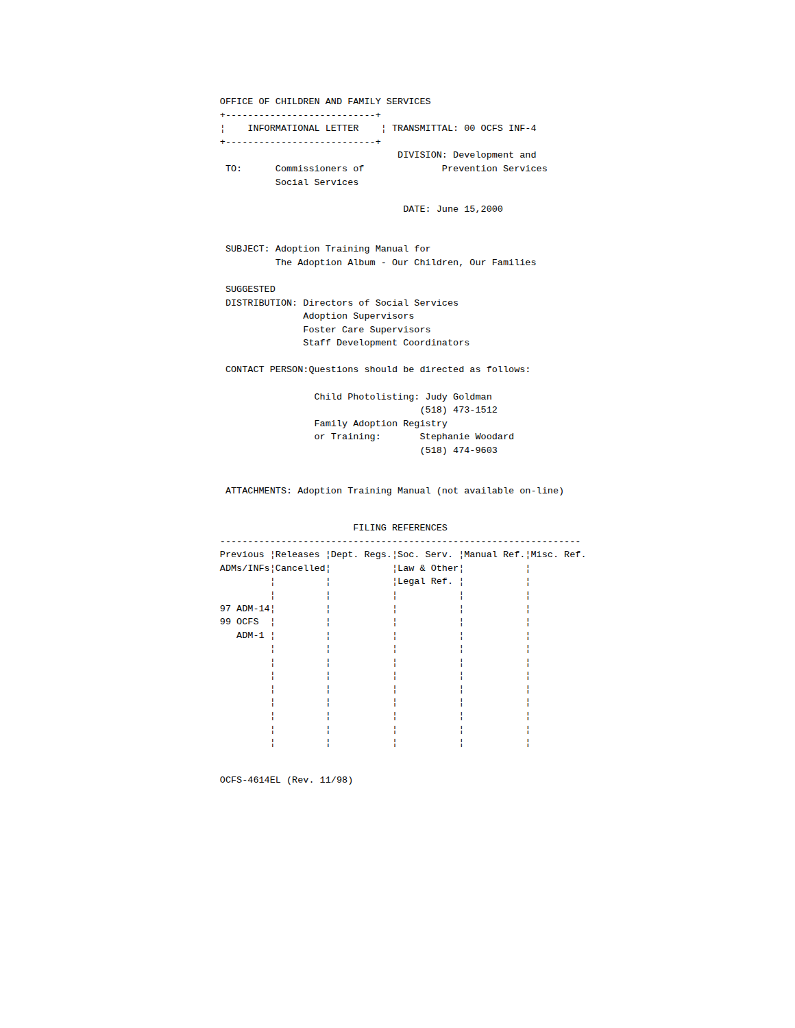OFFICE OF CHILDREN AND FAMILY SERVICES
+---------------------------+
¦    INFORMATIONAL LETTER    ¦ TRANSMITTAL: 00 OCFS INF-4
+---------------------------+
                                DIVISION: Development and
 TO:      Commissioners of              Prevention Services
          Social Services

                                 DATE: June 15,2000


 SUBJECT: Adoption Training Manual for
          The Adoption Album - Our Children, Our Families

 SUGGESTED
 DISTRIBUTION: Directors of Social Services
               Adoption Supervisors
               Foster Care Supervisors
               Staff Development Coordinators

 CONTACT PERSON:Questions should be directed as follows:

                 Child Photolisting: Judy Goldman
                                    (518) 473-1512
                 Family Adoption Registry
                 or Training:       Stephanie Woodard
                                    (518) 474-9603


 ATTACHMENTS: Adoption Training Manual (not available on-line)
                        FILING REFERENCES
-----------------------------------------------------------------
Previous ¦Releases ¦Dept. Regs.¦Soc. Serv. ¦Manual Ref.¦Misc. Ref.
ADMs/INFs¦Cancelled¦           ¦Law & Other¦           ¦
         ¦         ¦           ¦Legal Ref. ¦           ¦
         ¦         ¦           ¦           ¦           ¦
97 ADM-14¦         ¦           ¦           ¦           ¦
99 OCFS  ¦         ¦           ¦           ¦           ¦
   ADM-1 ¦         ¦           ¦           ¦           ¦
         ¦         ¦           ¦           ¦           ¦
         ¦         ¦           ¦           ¦           ¦
         ¦         ¦           ¦           ¦           ¦
         ¦         ¦           ¦           ¦           ¦
         ¦         ¦           ¦           ¦           ¦
         ¦         ¦           ¦           ¦           ¦
         ¦         ¦           ¦           ¦           ¦
         ¦         ¦           ¦           ¦           ¦
OCFS-4614EL (Rev. 11/98)